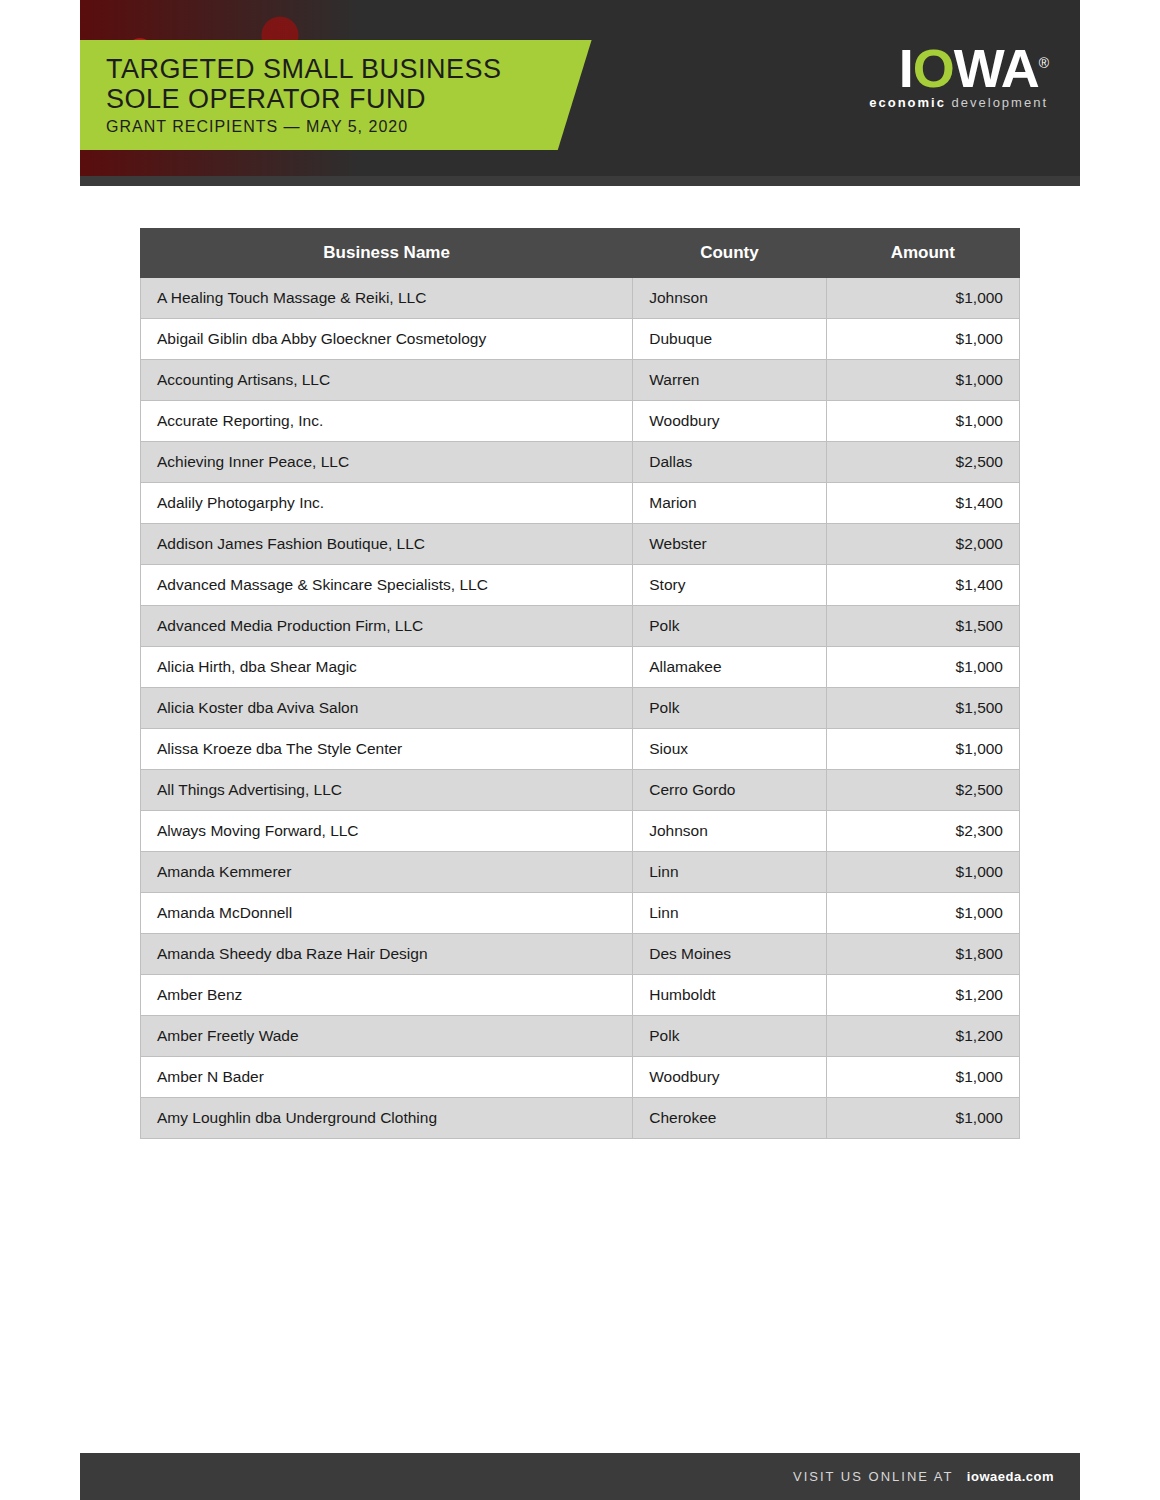Targeted Small Business
Sole Operator Fund
Grant Recipients — May 5, 2020
IOWA®
economic development
| Business Name | County | Amount |
| --- | --- | --- |
| A Healing Touch Massage & Reiki, LLC | Johnson | $1,000 |
| Abigail Giblin dba Abby Gloeckner Cosmetology | Dubuque | $1,000 |
| Accounting Artisans, LLC | Warren | $1,000 |
| Accurate Reporting, Inc. | Woodbury | $1,000 |
| Achieving Inner Peace, LLC | Dallas | $2,500 |
| Adalily Photogarphy Inc. | Marion | $1,400 |
| Addison James Fashion Boutique, LLC | Webster | $2,000 |
| Advanced Massage & Skincare Specialists, LLC | Story | $1,400 |
| Advanced Media Production Firm, LLC | Polk | $1,500 |
| Alicia Hirth, dba Shear Magic | Allamakee | $1,000 |
| Alicia Koster dba Aviva Salon | Polk | $1,500 |
| Alissa Kroeze dba The Style Center | Sioux | $1,000 |
| All Things Advertising, LLC | Cerro Gordo | $2,500 |
| Always Moving Forward, LLC | Johnson | $2,300 |
| Amanda Kemmerer | Linn | $1,000 |
| Amanda McDonnell | Linn | $1,000 |
| Amanda Sheedy dba Raze Hair Design | Des Moines | $1,800 |
| Amber Benz | Humboldt | $1,200 |
| Amber Freetly Wade | Polk | $1,200 |
| Amber N Bader | Woodbury | $1,000 |
| Amy Loughlin dba Underground Clothing | Cherokee | $1,000 |
VISIT US ONLINE AT iowaeda.com